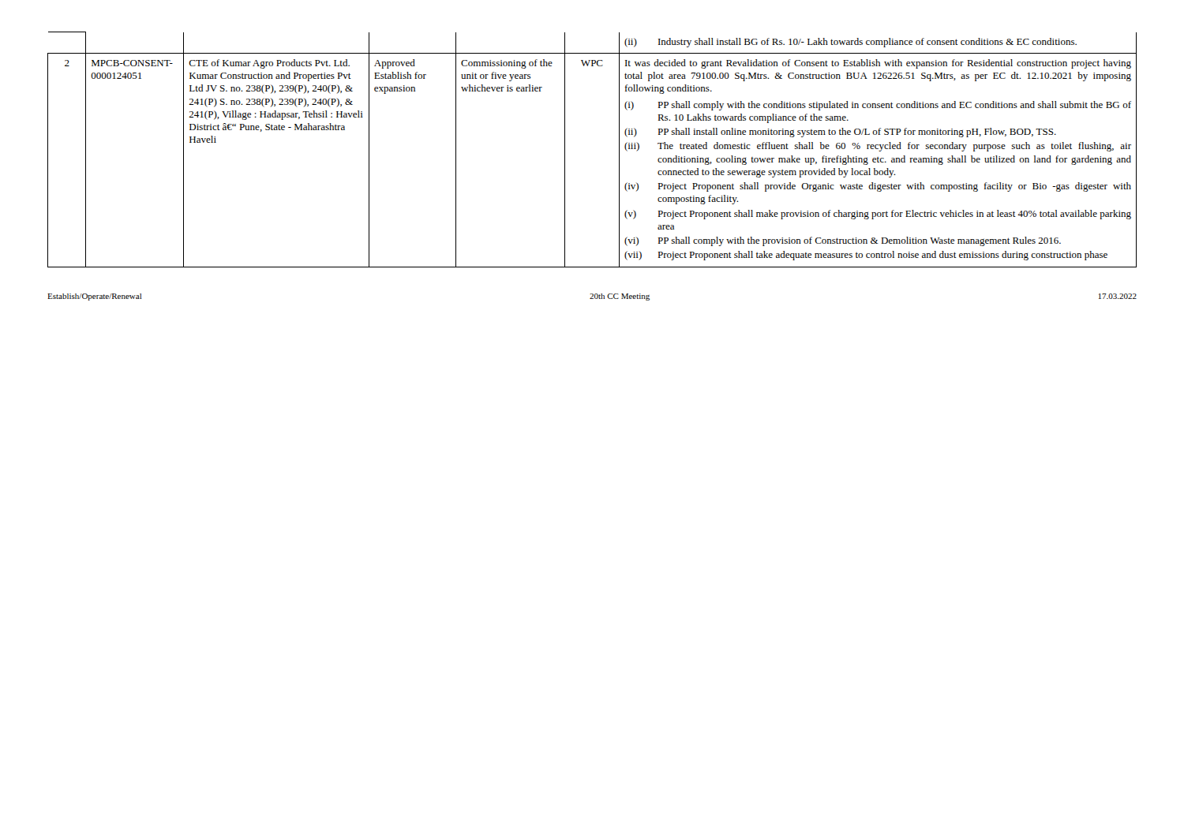| | | | | | | (ii) Industry shall install BG of Rs. 10/- Lakh towards compliance of consent conditions & EC conditions. |
| 2 | MPCB-CONSENT-0000124051 | CTE of Kumar Agro Products Pvt. Ltd. Kumar Construction and Properties Pvt Ltd JV S. no. 238(P), 239(P), 240(P), & 241(P) S. no. 238(P), 239(P), 240(P), & 241(P), Village : Hadapsar, Tehsil : Haveli District â€“ Pune, State - Maharashtra Haveli | Approved Establish for expansion | Commissioning of the unit or five years whichever is earlier | WPC | It was decided to grant Revalidation of Consent to Establish with expansion for Residential construction project having total plot area 79100.00 Sq.Mtrs. & Construction BUA 126226.51 Sq.Mtrs, as per EC dt. 12.10.2021 by imposing following conditions. (i) PP shall comply with the conditions stipulated in consent conditions and EC conditions and shall submit the BG of Rs. 10 Lakhs towards compliance of the same. (ii) PP shall install online monitoring system to the O/L of STP for monitoring pH, Flow, BOD, TSS. (iii) The treated domestic effluent shall be 60 % recycled for secondary purpose such as toilet flushing, air conditioning, cooling tower make up, firefighting etc. and reaming shall be utilized on land for gardening and connected to the sewerage system provided by local body. (iv) Project Proponent shall provide Organic waste digester with composting facility or Bio -gas digester with composting facility. (v) Project Proponent shall make provision of charging port for Electric vehicles in at least 40% total available parking area (vi) PP shall comply with the provision of Construction & Demolition Waste management Rules 2016. (vii) Project Proponent shall take adequate measures to control noise and dust emissions during construction phase |
Establish/Operate/Renewal
20th CC Meeting
17.03.2022